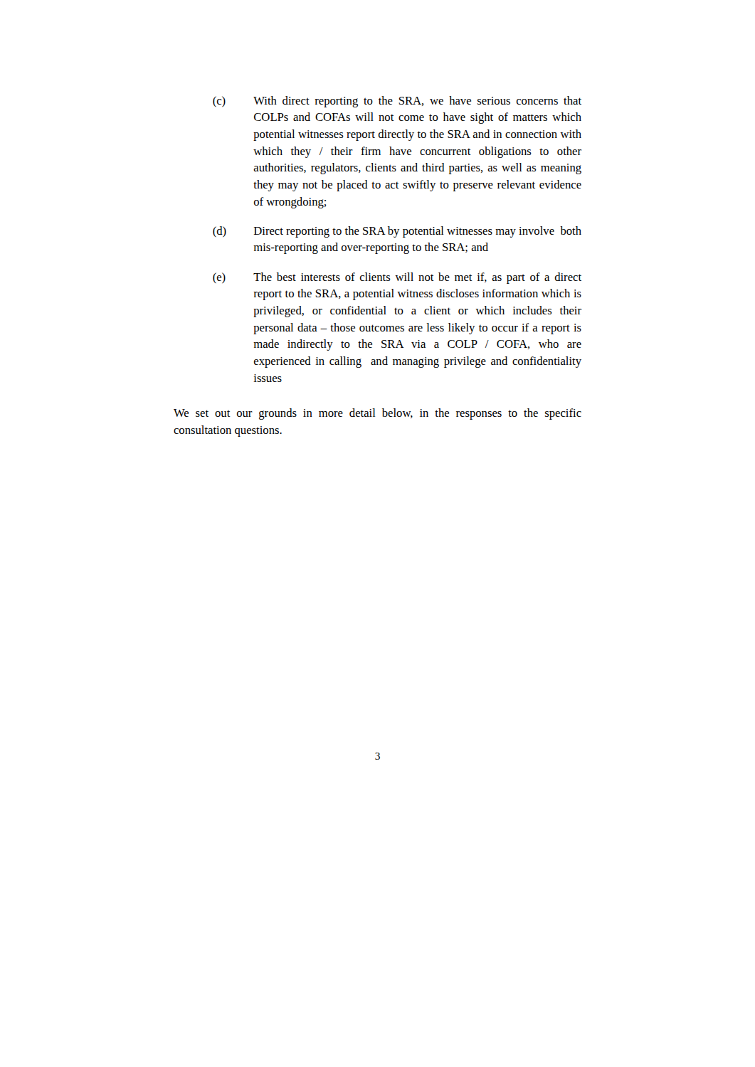(c)
With direct reporting to the SRA, we have serious concerns that COLPs and COFAs will not come to have sight of matters which potential witnesses report directly to the SRA and in connection with which they / their firm have concurrent obligations to other authorities, regulators, clients and third parties, as well as meaning they may not be placed to act swiftly to preserve relevant evidence of wrongdoing;
(d)
Direct reporting to the SRA by potential witnesses may involve both mis-reporting and over-reporting to the SRA; and
(e)
The best interests of clients will not be met if, as part of a direct report to the SRA, a potential witness discloses information which is privileged, or confidential to a client or which includes their personal data – those outcomes are less likely to occur if a report is made indirectly to the SRA via a COLP / COFA, who are experienced in calling and managing privilege and confidentiality issues
We set out our grounds in more detail below, in the responses to the specific consultation questions.
3